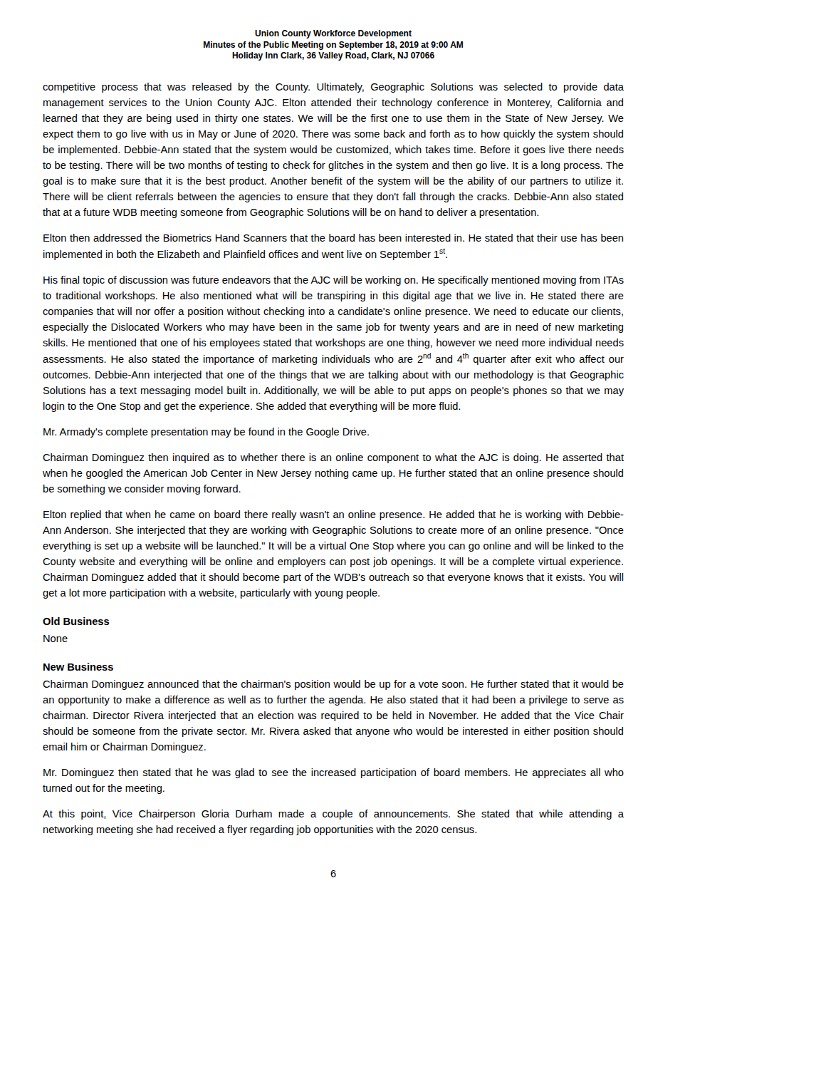Union County Workforce Development
Minutes of the Public Meeting on September 18, 2019 at 9:00 AM
Holiday Inn Clark, 36 Valley Road, Clark, NJ 07066
competitive process that was released by the County. Ultimately, Geographic Solutions was selected to provide data management services to the Union County AJC. Elton attended their technology conference in Monterey, California and learned that they are being used in thirty one states. We will be the first one to use them in the State of New Jersey. We expect them to go live with us in May or June of 2020. There was some back and forth as to how quickly the system should be implemented. Debbie-Ann stated that the system would be customized, which takes time. Before it goes live there needs to be testing. There will be two months of testing to check for glitches in the system and then go live. It is a long process. The goal is to make sure that it is the best product. Another benefit of the system will be the ability of our partners to utilize it. There will be client referrals between the agencies to ensure that they don't fall through the cracks. Debbie-Ann also stated that at a future WDB meeting someone from Geographic Solutions will be on hand to deliver a presentation.
Elton then addressed the Biometrics Hand Scanners that the board has been interested in. He stated that their use has been implemented in both the Elizabeth and Plainfield offices and went live on September 1st.
His final topic of discussion was future endeavors that the AJC will be working on. He specifically mentioned moving from ITAs to traditional workshops. He also mentioned what will be transpiring in this digital age that we live in. He stated there are companies that will nor offer a position without checking into a candidate's online presence. We need to educate our clients, especially the Dislocated Workers who may have been in the same job for twenty years and are in need of new marketing skills. He mentioned that one of his employees stated that workshops are one thing, however we need more individual needs assessments. He also stated the importance of marketing individuals who are 2nd and 4th quarter after exit who affect our outcomes. Debbie-Ann interjected that one of the things that we are talking about with our methodology is that Geographic Solutions has a text messaging model built in. Additionally, we will be able to put apps on people's phones so that we may login to the One Stop and get the experience. She added that everything will be more fluid.
Mr. Armady's complete presentation may be found in the Google Drive.
Chairman Dominguez then inquired as to whether there is an online component to what the AJC is doing. He asserted that when he googled the American Job Center in New Jersey nothing came up. He further stated that an online presence should be something we consider moving forward.
Elton replied that when he came on board there really wasn't an online presence. He added that he is working with Debbie-Ann Anderson. She interjected that they are working with Geographic Solutions to create more of an online presence. "Once everything is set up a website will be launched." It will be a virtual One Stop where you can go online and will be linked to the County website and everything will be online and employers can post job openings. It will be a complete virtual experience. Chairman Dominguez added that it should become part of the WDB's outreach so that everyone knows that it exists. You will get a lot more participation with a website, particularly with young people.
Old Business
None
New Business
Chairman Dominguez announced that the chairman's position would be up for a vote soon. He further stated that it would be an opportunity to make a difference as well as to further the agenda. He also stated that it had been a privilege to serve as chairman. Director Rivera interjected that an election was required to be held in November. He added that the Vice Chair should be someone from the private sector. Mr. Rivera asked that anyone who would be interested in either position should email him or Chairman Dominguez.
Mr. Dominguez then stated that he was glad to see the increased participation of board members. He appreciates all who turned out for the meeting.
At this point, Vice Chairperson Gloria Durham made a couple of announcements. She stated that while attending a networking meeting she had received a flyer regarding job opportunities with the 2020 census.
6